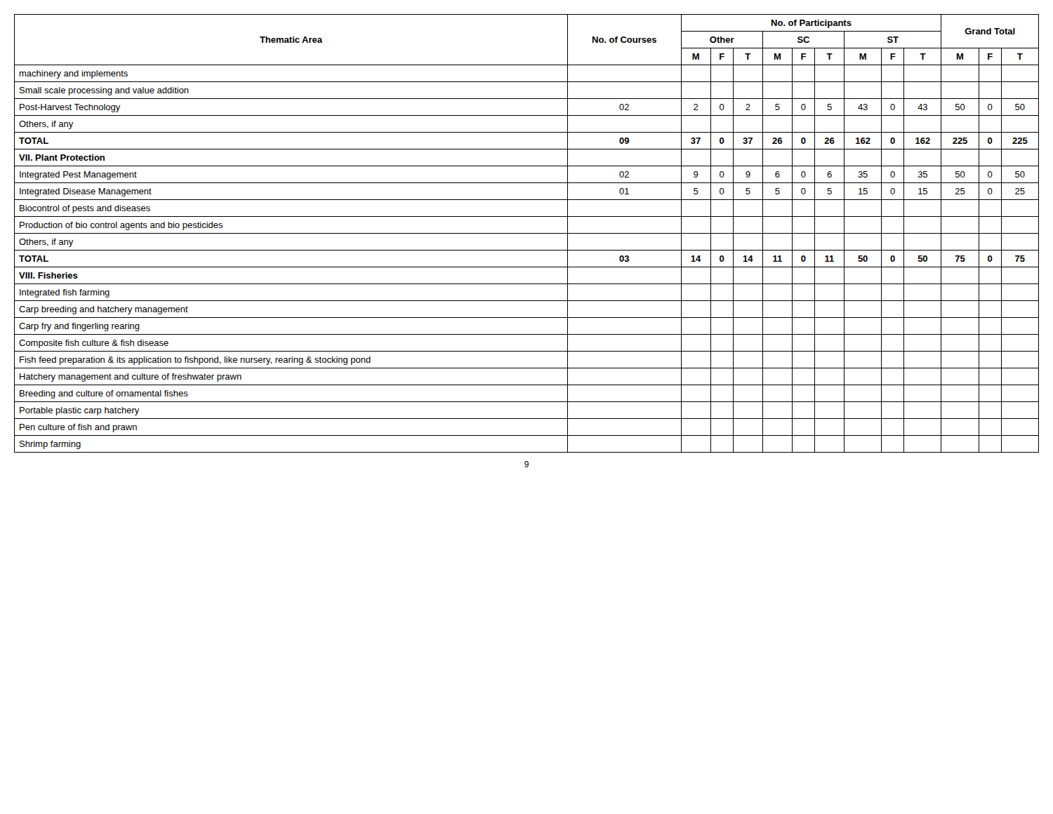| Thematic Area | No. of Courses | No. of Participants | Grand Total |
| --- | --- | --- | --- |
| Other | SC | ST |
| M | F | T | M | F | T | M | F | T | M | F | T |
| machinery and implements | | | | | | | | | | | | | |
| Small scale processing and value addition | | | | | | | | | | | | | |
| Post-Harvest Technology | 02 | 2 | 0 | 2 | 5 | 0 | 5 | 43 | 0 | 43 | 50 | 0 | 50 |
| Others, if any | | | | | | | | | | | | | |
| TOTAL | 09 | 37 | 0 | 37 | 26 | 0 | 26 | 162 | 0 | 162 | 225 | 0 | 225 |
| VII. Plant Protection | | | | | | | | | | | | | |
| Integrated Pest Management | 02 | 9 | 0 | 9 | 6 | 0 | 6 | 35 | 0 | 35 | 50 | 0 | 50 |
| Integrated Disease Management | 01 | 5 | 0 | 5 | 5 | 0 | 5 | 15 | 0 | 15 | 25 | 0 | 25 |
| Biocontrol of pests and diseases | | | | | | | | | | | | | |
| Production of bio control agents and bio pesticides | | | | | | | | | | | | | |
| Others, if any | | | | | | | | | | | | | |
| TOTAL | 03 | 14 | 0 | 14 | 11 | 0 | 11 | 50 | 0 | 50 | 75 | 0 | 75 |
| VIII. Fisheries | | | | | | | | | | | | | |
| Integrated fish farming | | | | | | | | | | | | | |
| Carp breeding and hatchery management | | | | | | | | | | | | | |
| Carp fry and fingerling rearing | | | | | | | | | | | | | |
| Composite fish culture & fish disease | | | | | | | | | | | | | |
| Fish feed preparation & its application to fishpond, like nursery, rearing & stocking pond | | | | | | | | | | | | | |
| Hatchery management and culture of freshwater prawn | | | | | | | | | | | | | |
| Breeding and culture of ornamental fishes | | | | | | | | | | | | | |
| Portable plastic carp hatchery | | | | | | | | | | | | | |
| Pen culture of fish and prawn | | | | | | | | | | | | | |
| Shrimp farming | | | | | | | | | | | | | |
9